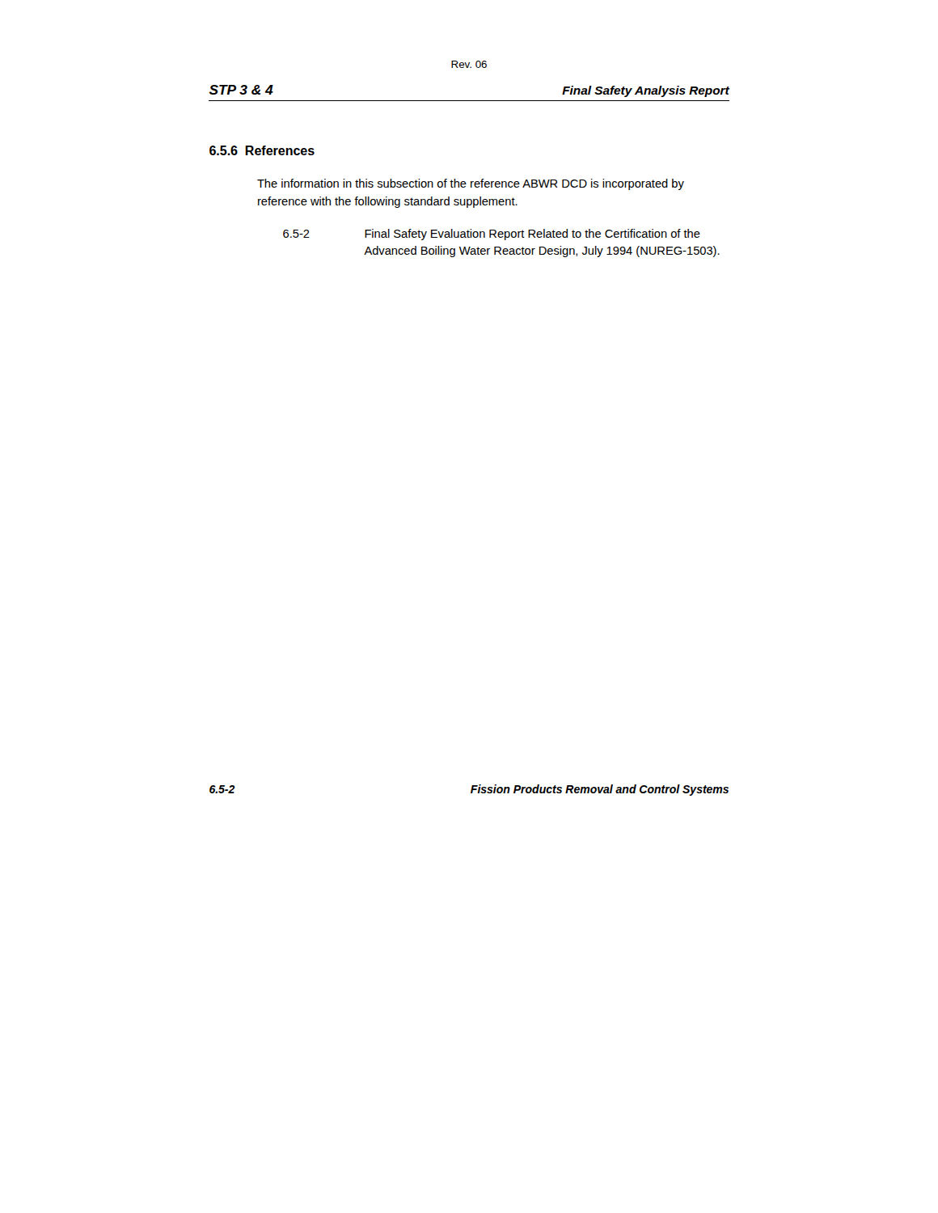Rev. 06
STP 3 & 4
Final Safety Analysis Report
6.5.6 References
The information in this subsection of the reference ABWR DCD is incorporated by reference with the following standard supplement.
6.5-2
Final Safety Evaluation Report Related to the Certification of the Advanced Boiling Water Reactor Design, July 1994 (NUREG-1503).
6.5-2
Fission Products Removal and Control Systems